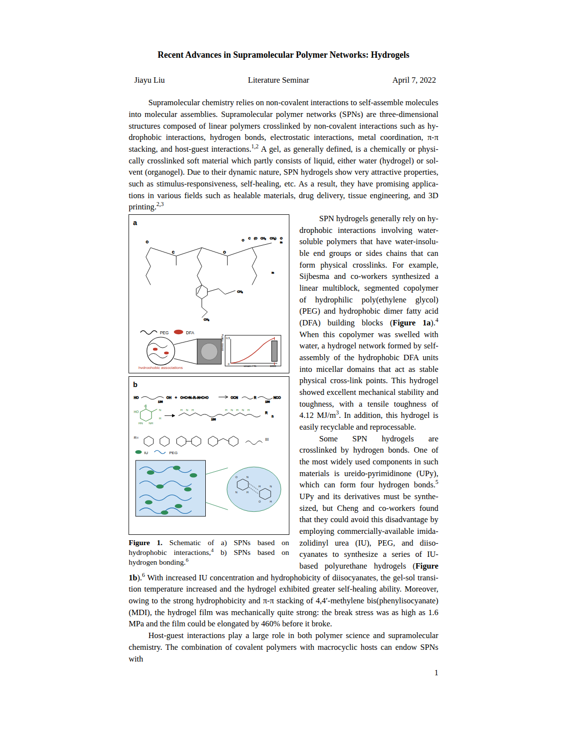Recent Advances in Supramolecular Polymer Networks: Hydrogels
Jiayu Liu Literature Seminar April 7, 2022
Supramolecular chemistry relies on non-covalent interactions to self-assemble molecules into molecular assemblies. Supramolecular polymer networks (SPNs) are three-dimensional structures composed of linear polymers crosslinked by non-covalent interactions such as hydrophobic interactions, hydrogen bonds, electrostatic interactions, metal coordination, π-π stacking, and host-guest interactions.1,2 A gel, as generally defined, is a chemically or physically crosslinked soft material which partly consists of liquid, either water (hydrogel) or solvent (organogel). Due to their dynamic nature, SPN hydrogels show very attractive properties, such as stimulus-responsiveness, self-healing, etc. As a result, they have promising applications in various fields such as healable materials, drug delivery, tissue engineering, and 3D printing.2,3
a
O C O O C (O CH₂ CH₂) O m CH₃ CH₃ m PEG DFA hydrophobic associations 0.5 0 1000 strain / % stress / MPa
b
HO OH 136 + O=C=N–R–N=C=O OCN R NCO 136 HO HN NH O N H 136 R n HNH HNH NH R= III IU PEG ON NH HN OH
Figure 1. Schematic of a) SPNs based on hydrophobic interactions,4 b) SPNs based on hydrogen bonding.6
SPN hydrogels generally rely on hydrophobic interactions involving water-soluble polymers that have water-insoluble end groups or sides chains that can form physical crosslinks. For example, Sijbesma and co-workers synthesized a linear multiblock, segmented copolymer of hydrophilic poly(ethylene glycol) (PEG) and hydrophobic dimer fatty acid (DFA) building blocks (Figure 1a).4 When this copolymer was swelled with water, a hydrogel network formed by self-assembly of the hydrophobic DFA units into micellar domains that act as stable physical cross-link points. This hydrogel showed excellent mechanical stability and toughness, with a tensile toughness of 4.12 MJ/m3. In addition, this hydrogel is easily recyclable and reprocessable.
Some SPN hydrogels are crosslinked by hydrogen bonds. One of the most widely used components in such materials is ureido-pyrimidinone (UPy), which can form four hydrogen bonds.5 UPy and its derivatives must be synthesized, but Cheng and co-workers found that they could avoid this disadvantage by employing commercially-available imidazolidinyl urea (IU), PEG, and diisocyanates to synthesize a series of IU-based polyurethane hydrogels (Figure 1b).6 With increased IU concentration and hydrophobicity of diisocyanates, the gel-sol transition temperature increased and the hydrogel exhibited greater self-healing ability. Moreover, owing to the strong hydrophobicity and π-π stacking of 4,4′-methylene bis(phenylisocyanate) (MDI), the hydrogel film was mechanically quite strong: the break stress was as high as 1.6 MPa and the film could be elongated by 460% before it broke.
Host-guest interactions play a large role in both polymer science and supramolecular chemistry. The combination of covalent polymers with macrocyclic hosts can endow SPNs with
1